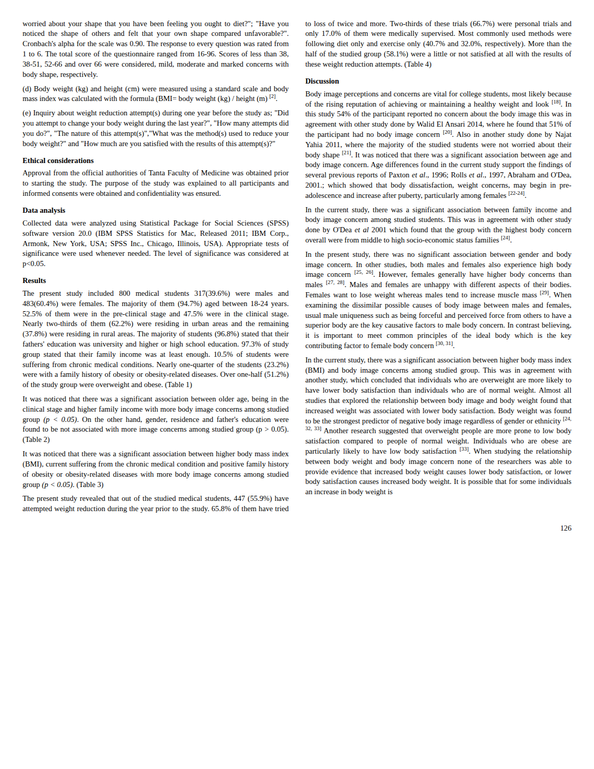worried about your shape that you have been feeling you ought to diet?"; "Have you noticed the shape of others and felt that your own shape compared unfavorable?". Cronbach's alpha for the scale was 0.90. The response to every question was rated from 1 to 6. The total score of the questionnaire ranged from 16-96. Scores of less than 38, 38-51, 52-66 and over 66 were considered, mild, moderate and marked concerns with body shape, respectively.
(d) Body weight (kg) and height (cm) were measured using a standard scale and body mass index was calculated with the formula (BMI= body weight (kg) / height (m) [2].
(e) Inquiry about weight reduction attempt(s) during one year before the study as; "Did you attempt to change your body weight during the last year?", "How many attempts did you do?", "The nature of this attempt(s)","What was the method(s) used to reduce your body weight?" and "How much are you satisfied with the results of this attempt(s)?"
Ethical considerations
Approval from the official authorities of Tanta Faculty of Medicine was obtained prior to starting the study. The purpose of the study was explained to all participants and informed consents were obtained and confidentiality was ensured.
Data analysis
Collected data were analyzed using Statistical Package for Social Sciences (SPSS) software version 20.0 (IBM SPSS Statistics for Mac, Released 2011; IBM Corp., Armonk, New York, USA; SPSS Inc., Chicago, Illinois, USA). Appropriate tests of significance were used whenever needed. The level of significance was considered at p<0.05.
Results
The present study included 800 medical students 317(39.6%) were males and 483(60.4%) were females. The majority of them (94.7%) aged between 18-24 years. 52.5% of them were in the pre-clinical stage and 47.5% were in the clinical stage. Nearly two-thirds of them (62.2%) were residing in urban areas and the remaining (37.8%) were residing in rural areas. The majority of students (96.8%) stated that their fathers' education was university and higher or high school education. 97.3% of study group stated that their family income was at least enough. 10.5% of students were suffering from chronic medical conditions. Nearly one-quarter of the students (23.2%) were with a family history of obesity or obesity-related diseases. Over one-half (51.2%) of the study group were overweight and obese. (Table 1)
It was noticed that there was a significant association between older age, being in the clinical stage and higher family income with more body image concerns among studied group (p < 0.05). On the other hand, gender, residence and father's education were found to be not associated with more image concerns among studied group (p > 0.05).(Table 2)
It was noticed that there was a significant association between higher body mass index (BMI), current suffering from the chronic medical condition and positive family history of obesity or obesity-related diseases with more body image concerns among studied group (p < 0.05). (Table 3)
The present study revealed that out of the studied medical students, 447 (55.9%) have attempted weight reduction during the year prior to the study. 65.8% of them have tried to loss of twice and more. Two-thirds of these trials (66.7%) were personal trials and only 17.0% of them were medically supervised. Most commonly used methods were following diet only and exercise only (40.7% and 32.0%, respectively). More than the half of the studied group (58.1%) were a little or not satisfied at all with the results of these weight reduction attempts. (Table 4)
Discussion
Body image perceptions and concerns are vital for college students, most likely because of the rising reputation of achieving or maintaining a healthy weight and look [18]. In this study 54% of the participant reported no concern about the body image this was in agreement with other study done by Walid El Ansari 2014, where he found that 51% of the participant had no body image concern [20]. Also in another study done by Najat Yahia 2011, where the majority of the studied students were not worried about their body shape [21]. It was noticed that there was a significant association between age and body image concern. Age differences found in the current study support the findings of several previous reports of Paxton et al., 1996; Rolls et al., 1997, Abraham and O'Dea, 2001.; which showed that body dissatisfaction, weight concerns, may begin in pre-adolescence and increase after puberty, particularly among females [22-24].
In the current study, there was a significant association between family income and body image concern among studied students. This was in agreement with other study done by O'Dea et al 2001 which found that the group with the highest body concern overall were from middle to high socio-economic status families [24].
In the present study, there was no significant association between gender and body image concern. In other studies, both males and females also experience high body image concern [25, 26]. However, females generally have higher body concerns than males [27, 28]. Males and females are unhappy with different aspects of their bodies. Females want to lose weight whereas males tend to increase muscle mass [29]. When examining the dissimilar possible causes of body image between males and females, usual male uniqueness such as being forceful and perceived force from others to have a superior body are the key causative factors to male body concern. In contrast believing, it is important to meet common principles of the ideal body which is the key contributing factor to female body concern [30, 31].
In the current study, there was a significant association between higher body mass index (BMI) and body image concerns among studied group. This was in agreement with another study, which concluded that individuals who are overweight are more likely to have lower body satisfaction than individuals who are of normal weight. Almost all studies that explored the relationship between body image and body weight found that increased weight was associated with lower body satisfaction. Body weight was found to be the strongest predictor of negative body image regardless of gender or ethnicity [24, 32, 33] Another research suggested that overweight people are more prone to low body satisfaction compared to people of normal weight. Individuals who are obese are particularly likely to have low body satisfaction [33]. When studying the relationship between body weight and body image concern none of the researchers was able to provide evidence that increased body weight causes lower body satisfaction, or lower body satisfaction causes increased body weight. It is possible that for some individuals an increase in body weight is
126